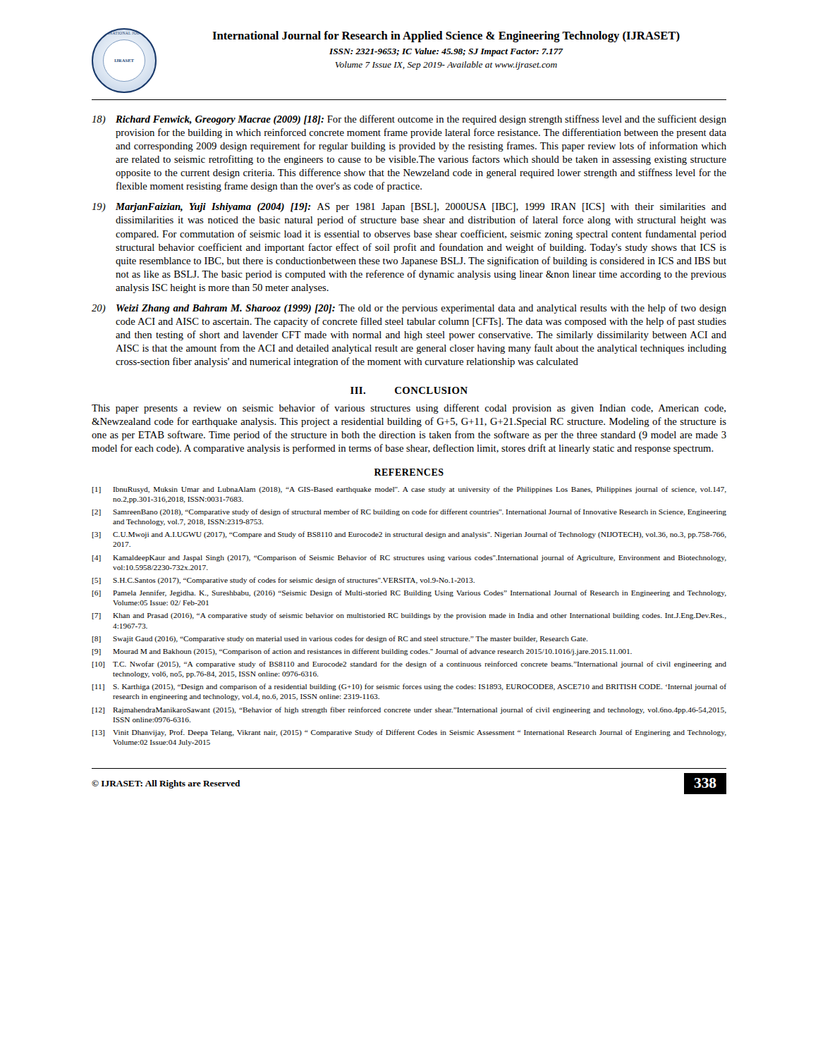INTERNATIONAL JOURNAL
IJRASET
International Journal for Research in Applied Science & Engineering Technology (IJRASET)
ISSN: 2321-9653; IC Value: 45.98; SJ Impact Factor: 7.177
Volume 7 Issue IX, Sep 2019- Available at www.ijraset.com
18) Richard Fenwick, Greogory Macrae (2009) [18]: For the different outcome in the required design strength stiffness level and the sufficient design provision for the building in which reinforced concrete moment frame provide lateral force resistance. The differentiation between the present data and corresponding 2009 design requirement for regular building is provided by the resisting frames. This paper review lots of information which are related to seismic retrofitting to the engineers to cause to be visible.The various factors which should be taken in assessing existing structure opposite to the current design criteria. This difference show that the Newzeland code in general required lower strength and stiffness level for the flexible moment resisting frame design than the over's as code of practice.
19) MarjanFaizian, Yuji Ishiyama (2004) [19]: AS per 1981 Japan [BSL], 2000USA [IBC], 1999 IRAN [ICS] with their similarities and dissimilarities it was noticed the basic natural period of structure base shear and distribution of lateral force along with structural height was compared. For commutation of seismic load it is essential to observes base shear coefficient, seismic zoning spectral content fundamental period structural behavior coefficient and important factor effect of soil profit and foundation and weight of building. Today's study shows that ICS is quite resemblance to IBC, but there is conductionbetween these two Japanese BSLJ. The signification of building is considered in ICS and IBS but not as like as BSLJ. The basic period is computed with the reference of dynamic analysis using linear &non linear time according to the previous analysis ISC height is more than 50 meter analyses.
20) Weizi Zhang and Bahram M. Sharooz (1999) [20]: The old or the pervious experimental data and analytical results with the help of two design code ACI and AISC to ascertain. The capacity of concrete filled steel tabular column [CFTs]. The data was composed with the help of past studies and then testing of short and lavender CFT made with normal and high steel power conservative. The similarly dissimilarity between ACI and AISC is that the amount from the ACI and detailed analytical result are general closer having many fault about the analytical techniques including cross-section fiber analysis' and numerical integration of the moment with curvature relationship was calculated
III. CONCLUSION
This paper presents a review on seismic behavior of various structures using different codal provision as given Indian code, American code, &Newzealand code for earthquake analysis. This project a residential building of G+5, G+11, G+21.Special RC structure. Modeling of the structure is one as per ETAB software. Time period of the structure in both the direction is taken from the software as per the three standard (9 model are made 3 model for each code). A comparative analysis is performed in terms of base shear, deflection limit, stores drift at linearly static and response spectrum.
REFERENCES
[1] IbnuRusyd, Muksin Umar and LubnaAlam (2018), “A GIS-Based earthquake model''. A case study at university of the Philippines Los Banes, Philippines journal of science, vol.147, no.2,pp.301-316,2018, ISSN:0031-7683.
[2] SamreenBano (2018), “Comparative study of design of structural member of RC building on code for different countries''. International Journal of Innovative Research in Science, Engineering and Technology, vol.7, 2018, ISSN:2319-8753.
[3] C.U.Mwoji and A.I.UGWU (2017), “Compare and Study of BS8110 and Eurocode2 in structural design and analysis''. Nigerian Journal of Technology (NIJOTECH), vol.36, no.3, pp.758-766, 2017.
[4] KamaldeepKaur and Jaspal Singh (2017), “Comparison of Seismic Behavior of RC structures using various codes''.International journal of Agriculture, Environment and Biotechnology, vol:10.5958/2230-732x.2017.
[5] S.H.C.Santos (2017), “Comparative study of codes for seismic design of structures''.VERSITA, vol.9-No.1-2013.
[6] Pamela Jennifer, Jegidha. K., Sureshbabu, (2016) “Seismic Design of Multi-storied RC Building Using Various Codes” International Journal of Research in Engineering and Technology, Volume:05 Issue: 02/ Feb-201
[7] Khan and Prasad (2016), “A comparative study of seismic behavior on multistoried RC buildings by the provision made in India and other International building codes. Int.J.Eng.Dev.Res., 4:1967-73.
[8] Swajit Gaud (2016), “Comparative study on material used in various codes for design of RC and steel structure.” The master builder, Research Gate.
[9] Mourad M and Bakhoun (2015), “Comparison of action and resistances in different building codes.'' Journal of advance research 2015/10.1016/j.jare.2015.11.001.
[10] T.C. Nwofar (2015), “A comparative study of BS8110 and Eurocode2 standard for the design of a continuous reinforced concrete beams.”International journal of civil engineering and technology, vol6, no5, pp.76-84, 2015, ISSN online: 0976-6316.
[11] S. Karthiga (2015), “Design and comparison of a residential building (G+10) for seismic forces using the codes: IS1893, EUROCODE8, ASCE710 and BRITISH CODE. ‘Internal journal of research in engineering and technology, vol.4, no.6, 2015, ISSN online: 2319-1163.
[12] RajmahendraManikaroSawant (2015), “Behavior of high strength fiber reinforced concrete under shear.”International journal of civil engineering and technology, vol.6no.4pp.46-54,2015, ISSN online:0976-6316.
[13] Vinit Dhanvijay, Prof. Deepa Telang, Vikrant nair, (2015) “ Comparative Study of Different Codes in Seismic Assessment “ International Research Journal of Enginering and Technology, Volume:02 Issue:04 July-2015
© IJRASET: All Rights are Reserved 338